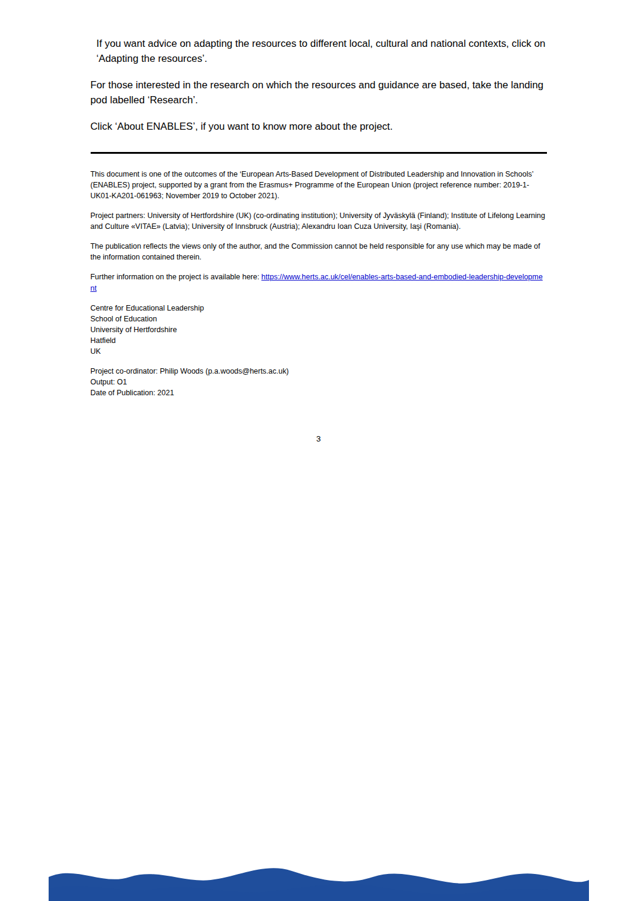If you want advice on adapting the resources to different local, cultural and national contexts, click on ‘Adapting the resources’.
For those interested in the research on which the resources and guidance are based, take the landing pod labelled ‘Research’.
Click ‘About ENABLES’, if you want to know more about the project.
This document is one of the outcomes of the ‘European Arts-Based Development of Distributed Leadership and Innovation in Schools’ (ENABLES) project, supported by a grant from the Erasmus+ Programme of the European Union (project reference number: 2019-1-UK01-KA201-061963; November 2019 to October 2021).
Project partners: University of Hertfordshire (UK) (co-ordinating institution); University of Jyväskylä (Finland); Institute of Lifelong Learning and Culture «VITAE» (Latvia); University of Innsbruck (Austria); Alexandru Ioan Cuza University, Iaşi (Romania).
The publication reflects the views only of the author, and the Commission cannot be held responsible for any use which may be made of the information contained therein.
Further information on the project is available here: https://www.herts.ac.uk/cel/enables-arts-based-and-embodied-leadership-development
Centre for Educational Leadership
School of Education
University of Hertfordshire
Hatfield
UK
Project co-ordinator: Philip Woods (p.a.woods@herts.ac.uk)
Output: O1
Date of Publication: 2021
3